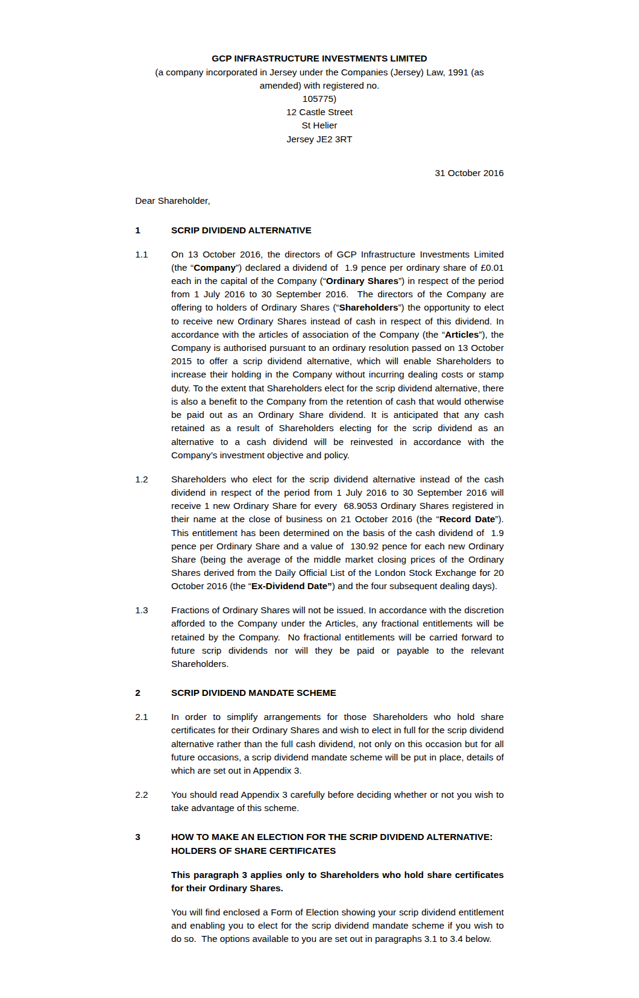GCP INFRASTRUCTURE INVESTMENTS LIMITED
(a company incorporated in Jersey under the Companies (Jersey) Law, 1991 (as amended) with registered no.
105775)
12 Castle Street
St Helier
Jersey JE2 3RT
31 October 2016
Dear Shareholder,
1
SCRIP DIVIDEND ALTERNATIVE
1.1
On 13 October 2016, the directors of GCP Infrastructure Investments Limited (the “Company”) declared a dividend of 1.9 pence per ordinary share of £0.01 each in the capital of the Company (“Ordinary Shares”) in respect of the period from 1 July 2016 to 30 September 2016. The directors of the Company are offering to holders of Ordinary Shares (“Shareholders”) the opportunity to elect to receive new Ordinary Shares instead of cash in respect of this dividend. In accordance with the articles of association of the Company (the “Articles”), the Company is authorised pursuant to an ordinary resolution passed on 13 October 2015 to offer a scrip dividend alternative, which will enable Shareholders to increase their holding in the Company without incurring dealing costs or stamp duty. To the extent that Shareholders elect for the scrip dividend alternative, there is also a benefit to the Company from the retention of cash that would otherwise be paid out as an Ordinary Share dividend. It is anticipated that any cash retained as a result of Shareholders electing for the scrip dividend as an alternative to a cash dividend will be reinvested in accordance with the Company’s investment objective and policy.
1.2
Shareholders who elect for the scrip dividend alternative instead of the cash dividend in respect of the period from 1 July 2016 to 30 September 2016 will receive 1 new Ordinary Share for every 68.9053 Ordinary Shares registered in their name at the close of business on 21 October 2016 (the “Record Date”). This entitlement has been determined on the basis of the cash dividend of 1.9 pence per Ordinary Share and a value of 130.92 pence for each new Ordinary Share (being the average of the middle market closing prices of the Ordinary Shares derived from the Daily Official List of the London Stock Exchange for 20 October 2016 (the “Ex-Dividend Date”) and the four subsequent dealing days).
1.3
Fractions of Ordinary Shares will not be issued. In accordance with the discretion afforded to the Company under the Articles, any fractional entitlements will be retained by the Company. No fractional entitlements will be carried forward to future scrip dividends nor will they be paid or payable to the relevant Shareholders.
2
SCRIP DIVIDEND MANDATE SCHEME
2.1
In order to simplify arrangements for those Shareholders who hold share certificates for their Ordinary Shares and wish to elect in full for the scrip dividend alternative rather than the full cash dividend, not only on this occasion but for all future occasions, a scrip dividend mandate scheme will be put in place, details of which are set out in Appendix 3.
2.2
You should read Appendix 3 carefully before deciding whether or not you wish to take advantage of this scheme.
3
HOW TO MAKE AN ELECTION FOR THE SCRIP DIVIDEND ALTERNATIVE: HOLDERS OF SHARE CERTIFICATES
This paragraph 3 applies only to Shareholders who hold share certificates for their Ordinary Shares.
You will find enclosed a Form of Election showing your scrip dividend entitlement and enabling you to elect for the scrip dividend mandate scheme if you wish to do so. The options available to you are set out in paragraphs 3.1 to 3.4 below.